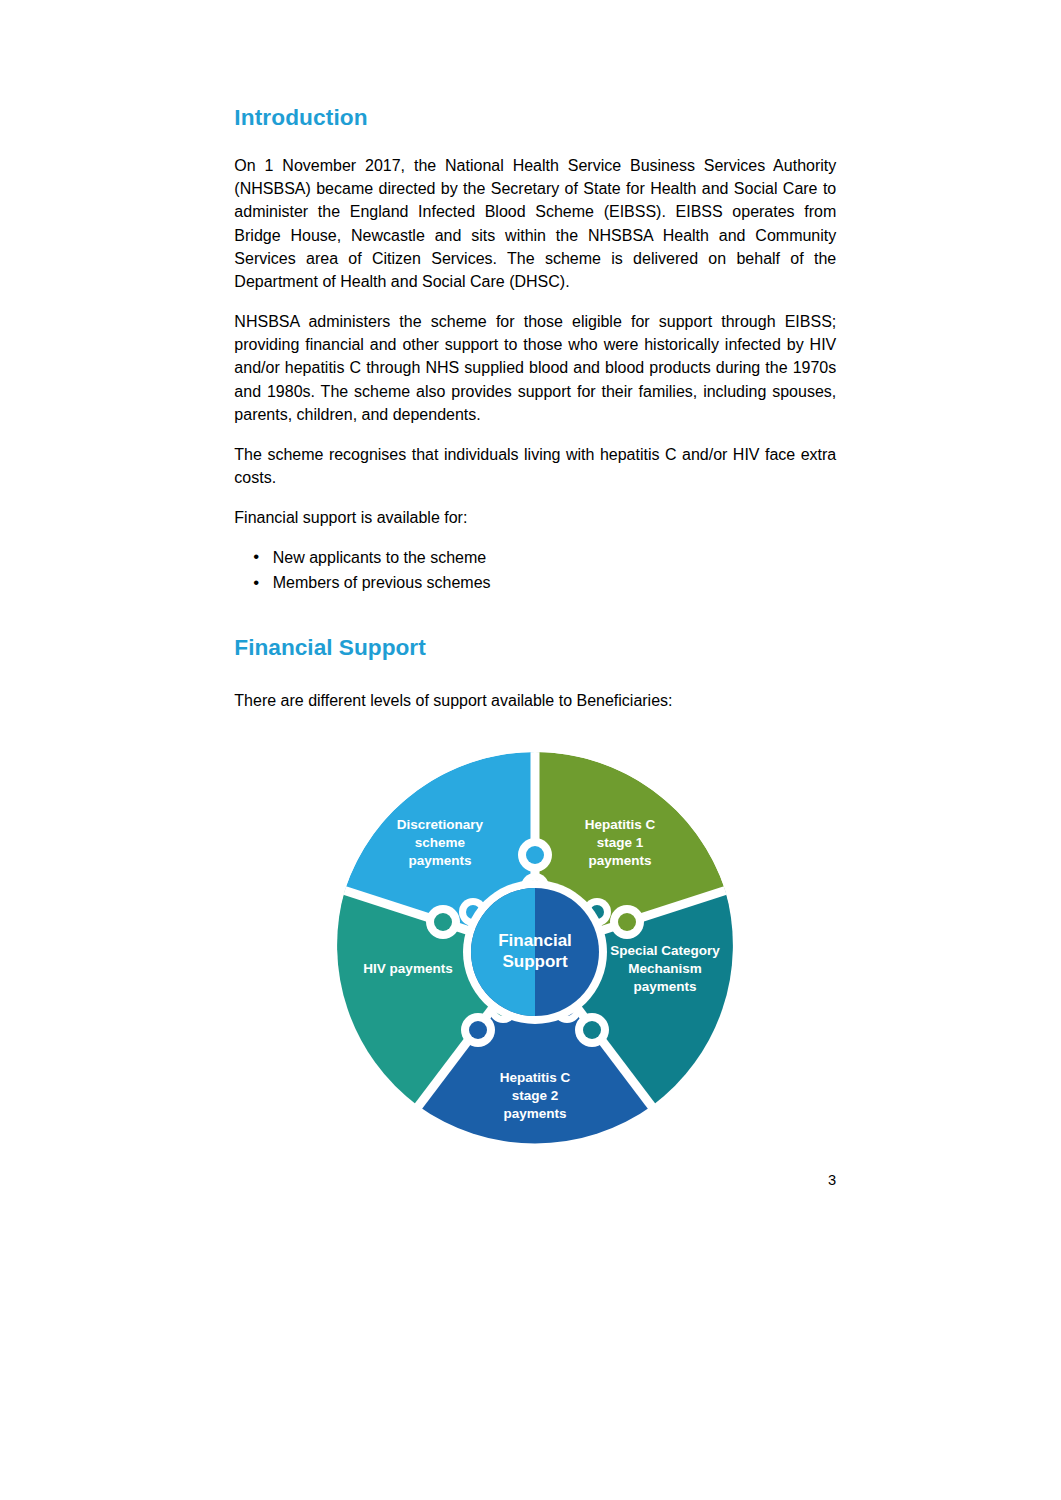Introduction
On 1 November 2017, the National Health Service Business Services Authority (NHSBSA) became directed by the Secretary of State for Health and Social Care to administer the England Infected Blood Scheme (EIBSS). EIBSS operates from Bridge House, Newcastle and sits within the NHSBSA Health and Community Services area of Citizen Services. The scheme is delivered on behalf of the Department of Health and Social Care (DHSC).
NHSBSA administers the scheme for those eligible for support through EIBSS; providing financial and other support to those who were historically infected by HIV and/or hepatitis C through NHS supplied blood and blood products during the 1970s and 1980s. The scheme also provides support for their families, including spouses, parents, children, and dependents.
The scheme recognises that individuals living with hepatitis C and/or HIV face extra costs.
Financial support is available for:
New applicants to the scheme
Members of previous schemes
Financial Support
There are different levels of support available to Beneficiaries:
Financial Support Hepatitis C stage 1 payments Special Category Mechanism payments Hepatitis C stage 2 payments HIV payments Discretionary scheme payments
3